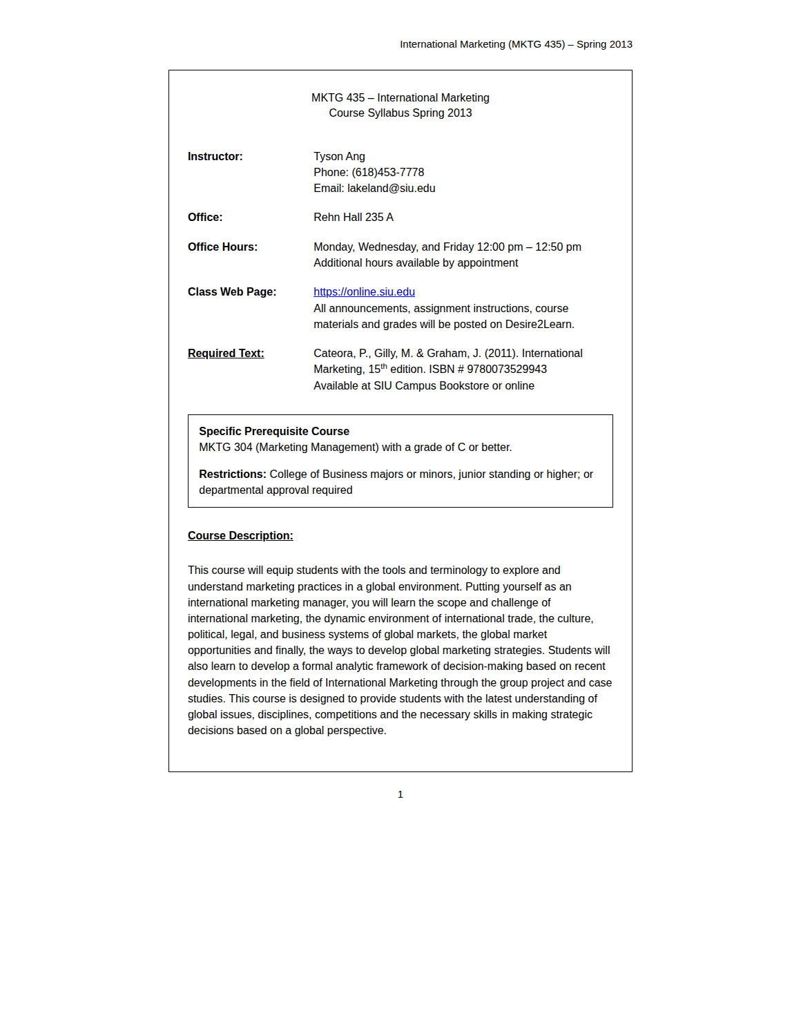International Marketing (MKTG 435) – Spring 2013
MKTG 435 – International Marketing Course Syllabus Spring 2013
| Instructor: | Tyson Ang Phone: (618)453-7778 Email: lakeland@siu.edu |
| Office: | Rehn Hall 235 A |
| Office Hours: | Monday, Wednesday, and Friday 12:00 pm – 12:50 pm Additional hours available by appointment |
| Class Web Page: | https://online.siu.edu All announcements, assignment instructions, course materials and grades will be posted on Desire2Learn. |
| Required Text: | Cateora, P., Gilly, M. & Graham, J. (2011). International Marketing, 15 th edition. ISBN # 9780073529943 Available at SIU Campus Bookstore or online |
Specific Prerequisite Course
MKTG 304 (Marketing Management) with a grade of C or better.
Restrictions: College of Business majors or minors, junior standing or higher; or departmental approval required
Course Description:
This course will equip students with the tools and terminology to explore and understand marketing practices in a global environment. Putting yourself as an international marketing manager, you will learn the scope and challenge of international marketing, the dynamic environment of international trade, the culture, political, legal, and business systems of global markets, the global market opportunities and finally, the ways to develop global marketing strategies. Students will also learn to develop a formal analytic framework of decision-making based on recent developments in the field of International Marketing through the group project and case studies. This course is designed to provide students with the latest understanding of global issues, disciplines, competitions and the necessary skills in making strategic decisions based on a global perspective.
1